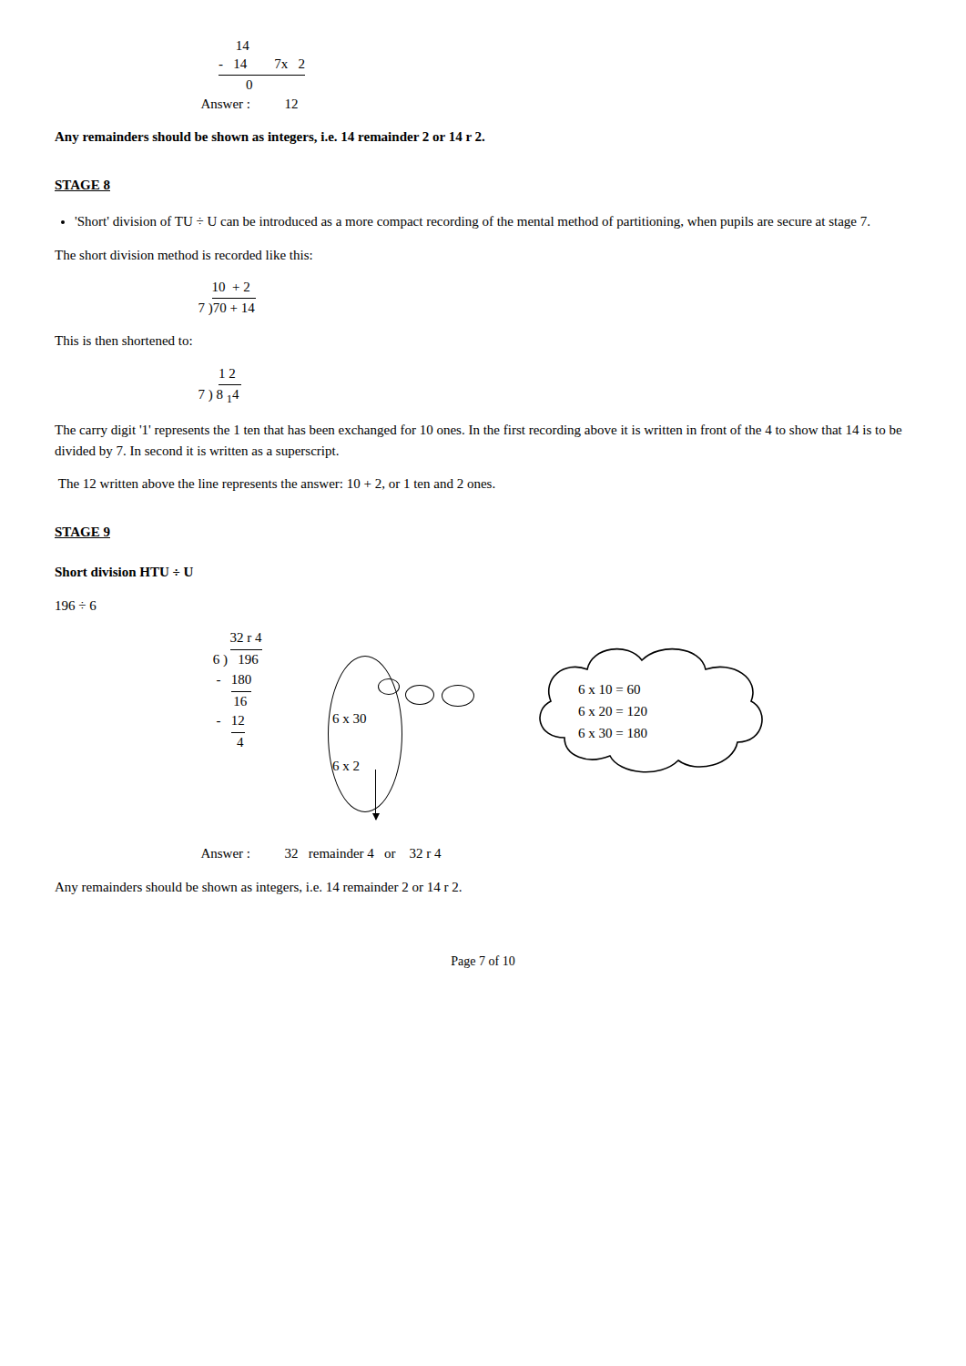14 - 14 7x 2 0
Answer : 12
Any remainders should be shown as integers, i.e. 14 remainder 2 or 14 r 2.
STAGE 8
'Short' division of TU ÷ U can be introduced as a more compact recording of the mental method of partitioning, when pupils are secure at stage 7.
The short division method is recorded like this:
10 + 2 7 )70 + 14
This is then shortened to:
1 2 7 ) 8 14
The carry digit '1' represents the 1 ten that has been exchanged for 10 ones. In the first recording above it is written in front of the 4 to show that 14 is to be divided by 7. In second it is written as a superscript.
The 12 written above the line represents the answer: 10 + 2, or 1 ten and 2 ones.
STAGE 9
Short division HTU ÷ U
196 ÷ 6
32 r 4 6 ) 196 - 180 16 - 12 4
6 x 30
6 x 2
6 x 10 = 60
6 x 20 = 120
6 x 30 = 180
Answer : 32 remainder 4 or 32 r 4
Any remainders should be shown as integers, i.e. 14 remainder 2 or 14 r 2.
Page 7 of 10